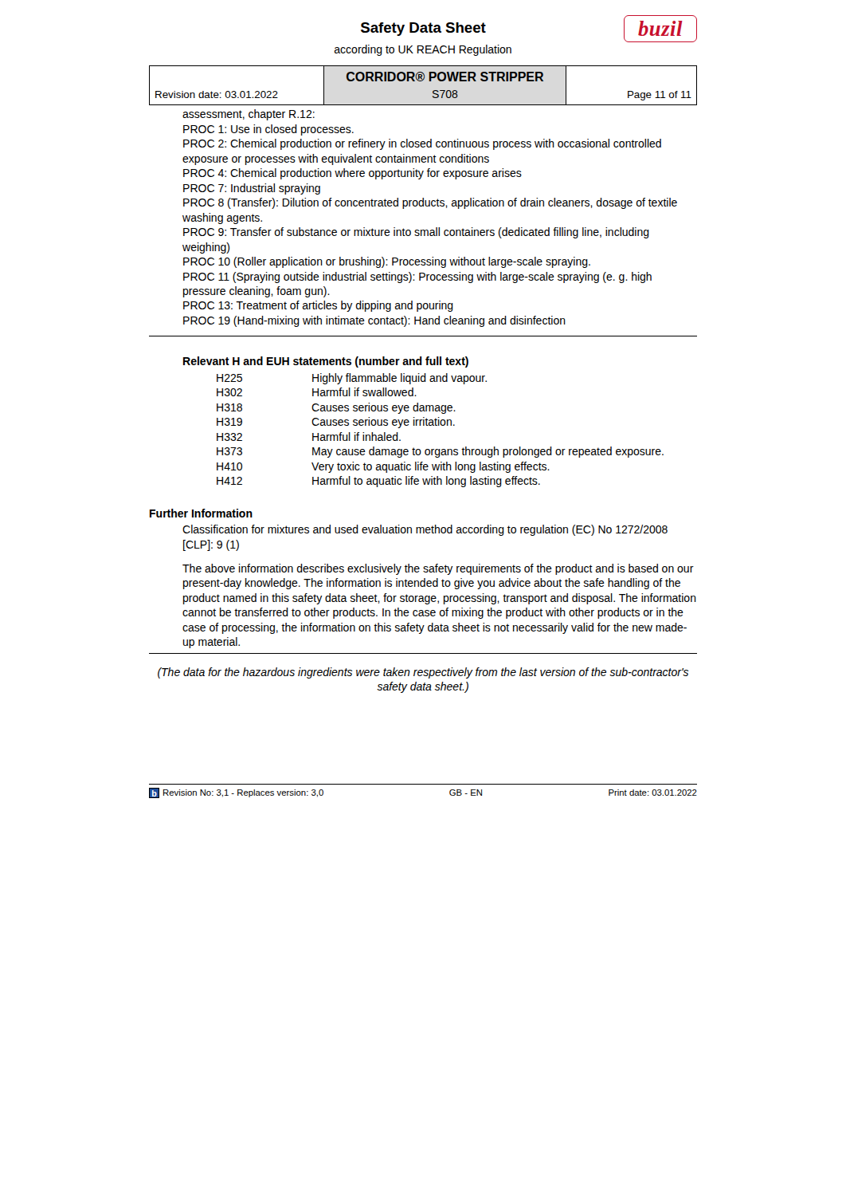buzil
Safety Data Sheet
according to UK REACH Regulation
Revision date: 03.01.2022
CORRIDOR® POWER STRIPPER S708
Page 11 of 11
assessment, chapter R.12:
PROC 1: Use in closed processes.
PROC 2: Chemical production or refinery in closed continuous process with occasional controlled exposure or processes with equivalent containment conditions
PROC 4: Chemical production where opportunity for exposure arises
PROC 7: Industrial spraying
PROC 8 (Transfer): Dilution of concentrated products, application of drain cleaners, dosage of textile washing agents.
PROC 9: Transfer of substance or mixture into small containers (dedicated filling line, including weighing)
PROC 10 (Roller application or brushing): Processing without large-scale spraying.
PROC 11 (Spraying outside industrial settings): Processing with large-scale spraying (e. g. high pressure cleaning, foam gun).
PROC 13: Treatment of articles by dipping and pouring
PROC 19 (Hand-mixing with intimate contact): Hand cleaning and disinfection
Relevant H and EUH statements (number and full text)
| H225 | Highly flammable liquid and vapour. |
| H302 | Harmful if swallowed. |
| H318 | Causes serious eye damage. |
| H319 | Causes serious eye irritation. |
| H332 | Harmful if inhaled. |
| H373 | May cause damage to organs through prolonged or repeated exposure. |
| H410 | Very toxic to aquatic life with long lasting effects. |
| H412 | Harmful to aquatic life with long lasting effects. |
Further Information
Classification for mixtures and used evaluation method according to regulation (EC) No 1272/2008 [CLP]: 9 (1)
The above information describes exclusively the safety requirements of the product and is based on our present-day knowledge. The information is intended to give you advice about the safe handling of the product named in this safety data sheet, for storage, processing, transport and disposal. The information cannot be transferred to other products. In the case of mixing the product with other products or in the case of processing, the information on this safety data sheet is not necessarily valid for the new made-up material.
(The data for the hazardous ingredients were taken respectively from the last version of the sub-contractor's safety data sheet.)
b Revision No: 3,1 - Replaces version: 3,0
GB - EN
Print date: 03.01.2022